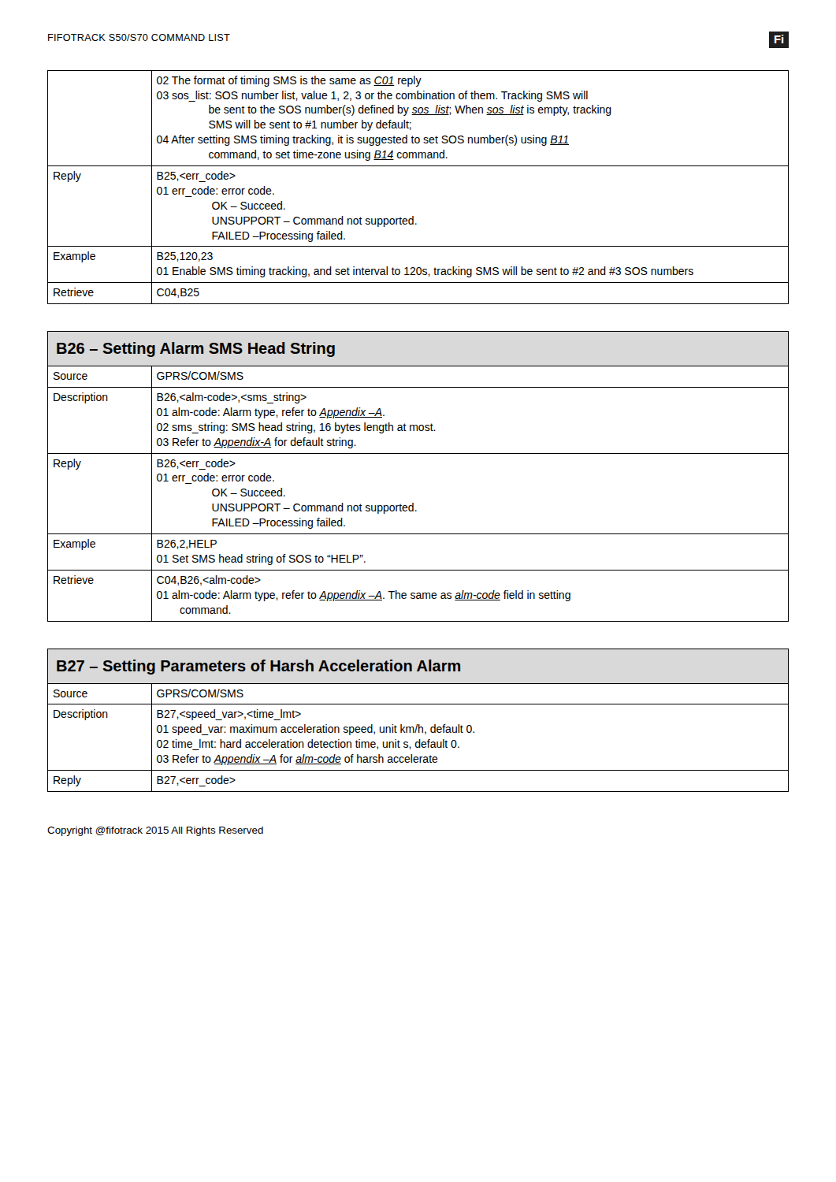FIFOTRACK S50/S70 COMMAND LIST
Fi
| | 02 The format of timing SMS is the same as C01 reply 03 sos_list: SOS number list, value 1, 2, 3 or the combination of them. Tracking SMS will be sent to the SOS number(s) defined by sos_list ; When sos_list is empty, tracking SMS will be sent to #1 number by default; 04 After setting SMS timing tracking, it is suggested to set SOS number(s) using B11 command, to set time-zone using B14 command. |
| Reply | B25,<err_code> 01 err_code: error code. OK – Succeed. UNSUPPORT – Command not supported. FAILED –Processing failed. |
| Example | B25,120,23 01 Enable SMS timing tracking, and set interval to 120s, tracking SMS will be sent to #2 and #3 SOS numbers |
| Retrieve | C04,B25 |
| B26 – Setting Alarm SMS Head String |
| Source | GPRS/COM/SMS |
| Description | B26,<alm-code>,<sms_string> 01 alm-code: Alarm type, refer to Appendix –A . 02 sms_string: SMS head string, 16 bytes length at most. 03 Refer to Appendix-A for default string. |
| Reply | B26,<err_code> 01 err_code: error code. OK – Succeed. UNSUPPORT – Command not supported. FAILED –Processing failed. |
| Example | B26,2,HELP 01 Set SMS head string of SOS to “HELP”. |
| Retrieve | C04,B26,<alm-code> 01 alm-code: Alarm type, refer to Appendix –A . The same as alm-code field in setting command. |
| B27 – Setting Parameters of Harsh Acceleration Alarm |
| Source | GPRS/COM/SMS |
| Description | B27,<speed_var>,<time_lmt> 01 speed_var: maximum acceleration speed, unit km/h, default 0. 02 time_lmt: hard acceleration detection time, unit s, default 0. 03 Refer to Appendix –A for alm-code of harsh accelerate |
| Reply | B27,<err_code> |
Copyright @fifotrack 2015 All Rights Reserved